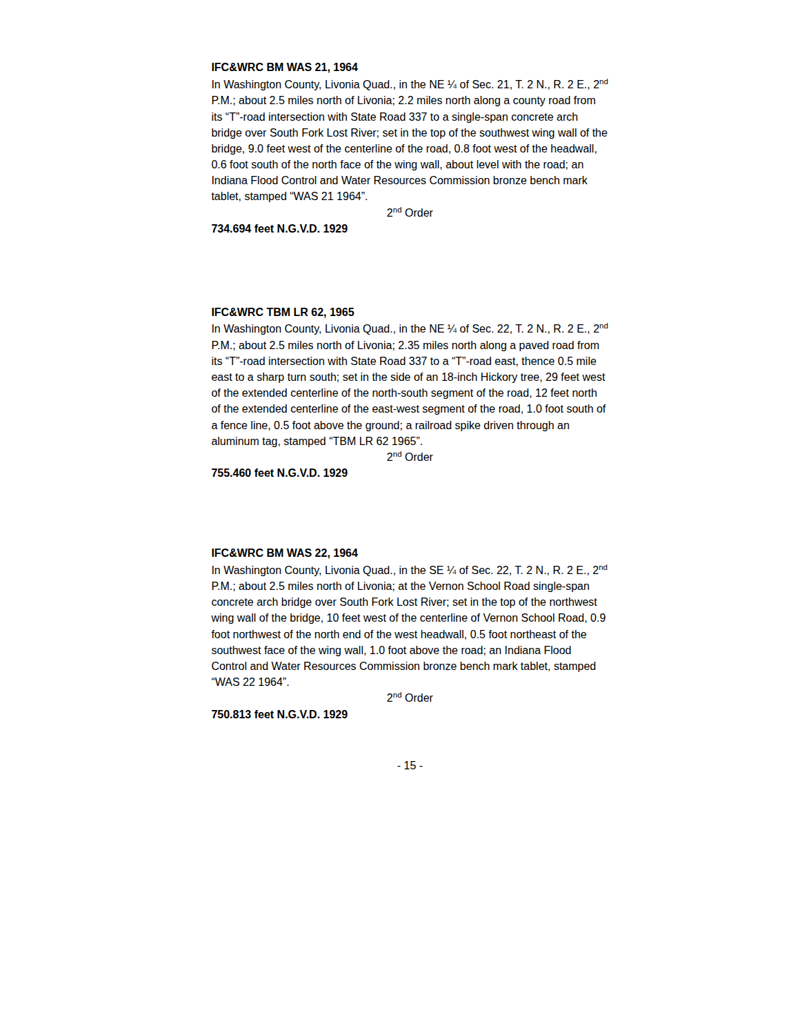IFC&WRC BM WAS 21, 1964
In Washington County, Livonia Quad., in the NE ¼ of Sec. 21, T. 2 N., R. 2 E., 2nd P.M.; about 2.5 miles north of Livonia; 2.2 miles north along a county road from its “T”-road intersection with State Road 337 to a single-span concrete arch bridge over South Fork Lost River; set in the top of the southwest wing wall of the bridge, 9.0 feet west of the centerline of the road, 0.8 foot west of the headwall, 0.6 foot south of the north face of the wing wall, about level with the road; an Indiana Flood Control and Water Resources Commission bronze bench mark tablet, stamped “WAS 21 1964”.
2nd Order
734.694 feet N.G.V.D. 1929
IFC&WRC TBM LR 62, 1965
In Washington County, Livonia Quad., in the NE ¼ of Sec. 22, T. 2 N., R. 2 E., 2nd P.M.; about 2.5 miles north of Livonia; 2.35 miles north along a paved road from its “T”-road intersection with State Road 337 to a “T”-road east, thence 0.5 mile east to a sharp turn south; set in the side of an 18-inch Hickory tree, 29 feet west of the extended centerline of the north-south segment of the road, 12 feet north of the extended centerline of the east-west segment of the road, 1.0 foot south of a fence line, 0.5 foot above the ground; a railroad spike driven through an aluminum tag, stamped “TBM LR 62 1965”.
2nd Order
755.460 feet N.G.V.D. 1929
IFC&WRC BM WAS 22, 1964
In Washington County, Livonia Quad., in the SE ¼ of Sec. 22, T. 2 N., R. 2 E., 2nd P.M.; about 2.5 miles north of Livonia; at the Vernon School Road single-span concrete arch bridge over South Fork Lost River; set in the top of the northwest wing wall of the bridge, 10 feet west of the centerline of Vernon School Road, 0.9 foot northwest of the north end of the west headwall, 0.5 foot northeast of the southwest face of the wing wall, 1.0 foot above the road; an Indiana Flood Control and Water Resources Commission bronze bench mark tablet, stamped “WAS 22 1964”.
2nd Order
750.813 feet N.G.V.D. 1929
- 15 -